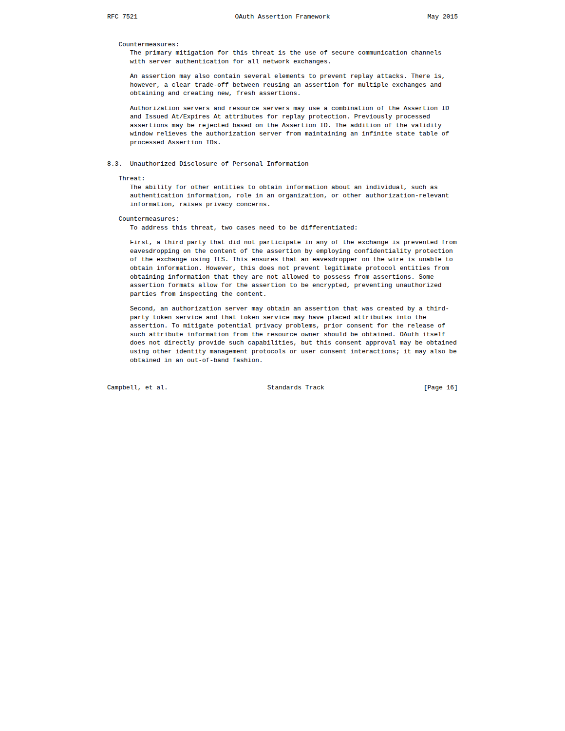RFC 7521 OAuth Assertion Framework May 2015
Countermeasures:
The primary mitigation for this threat is the use of secure communication channels with server authentication for all network exchanges.
An assertion may also contain several elements to prevent replay attacks. There is, however, a clear trade-off between reusing an assertion for multiple exchanges and obtaining and creating new, fresh assertions.
Authorization servers and resource servers may use a combination of the Assertion ID and Issued At/Expires At attributes for replay protection. Previously processed assertions may be rejected based on the Assertion ID. The addition of the validity window relieves the authorization server from maintaining an infinite state table of processed Assertion IDs.
8.3. Unauthorized Disclosure of Personal Information
Threat:
The ability for other entities to obtain information about an individual, such as authentication information, role in an organization, or other authorization-relevant information, raises privacy concerns.
Countermeasures:
To address this threat, two cases need to be differentiated:
First, a third party that did not participate in any of the exchange is prevented from eavesdropping on the content of the assertion by employing confidentiality protection of the exchange using TLS. This ensures that an eavesdropper on the wire is unable to obtain information. However, this does not prevent legitimate protocol entities from obtaining information that they are not allowed to possess from assertions. Some assertion formats allow for the assertion to be encrypted, preventing unauthorized parties from inspecting the content.
Second, an authorization server may obtain an assertion that was created by a third-party token service and that token service may have placed attributes into the assertion. To mitigate potential privacy problems, prior consent for the release of such attribute information from the resource owner should be obtained. OAuth itself does not directly provide such capabilities, but this consent approval may be obtained using other identity management protocols or user consent interactions; it may also be obtained in an out-of-band fashion.
Campbell, et al. Standards Track [Page 16]